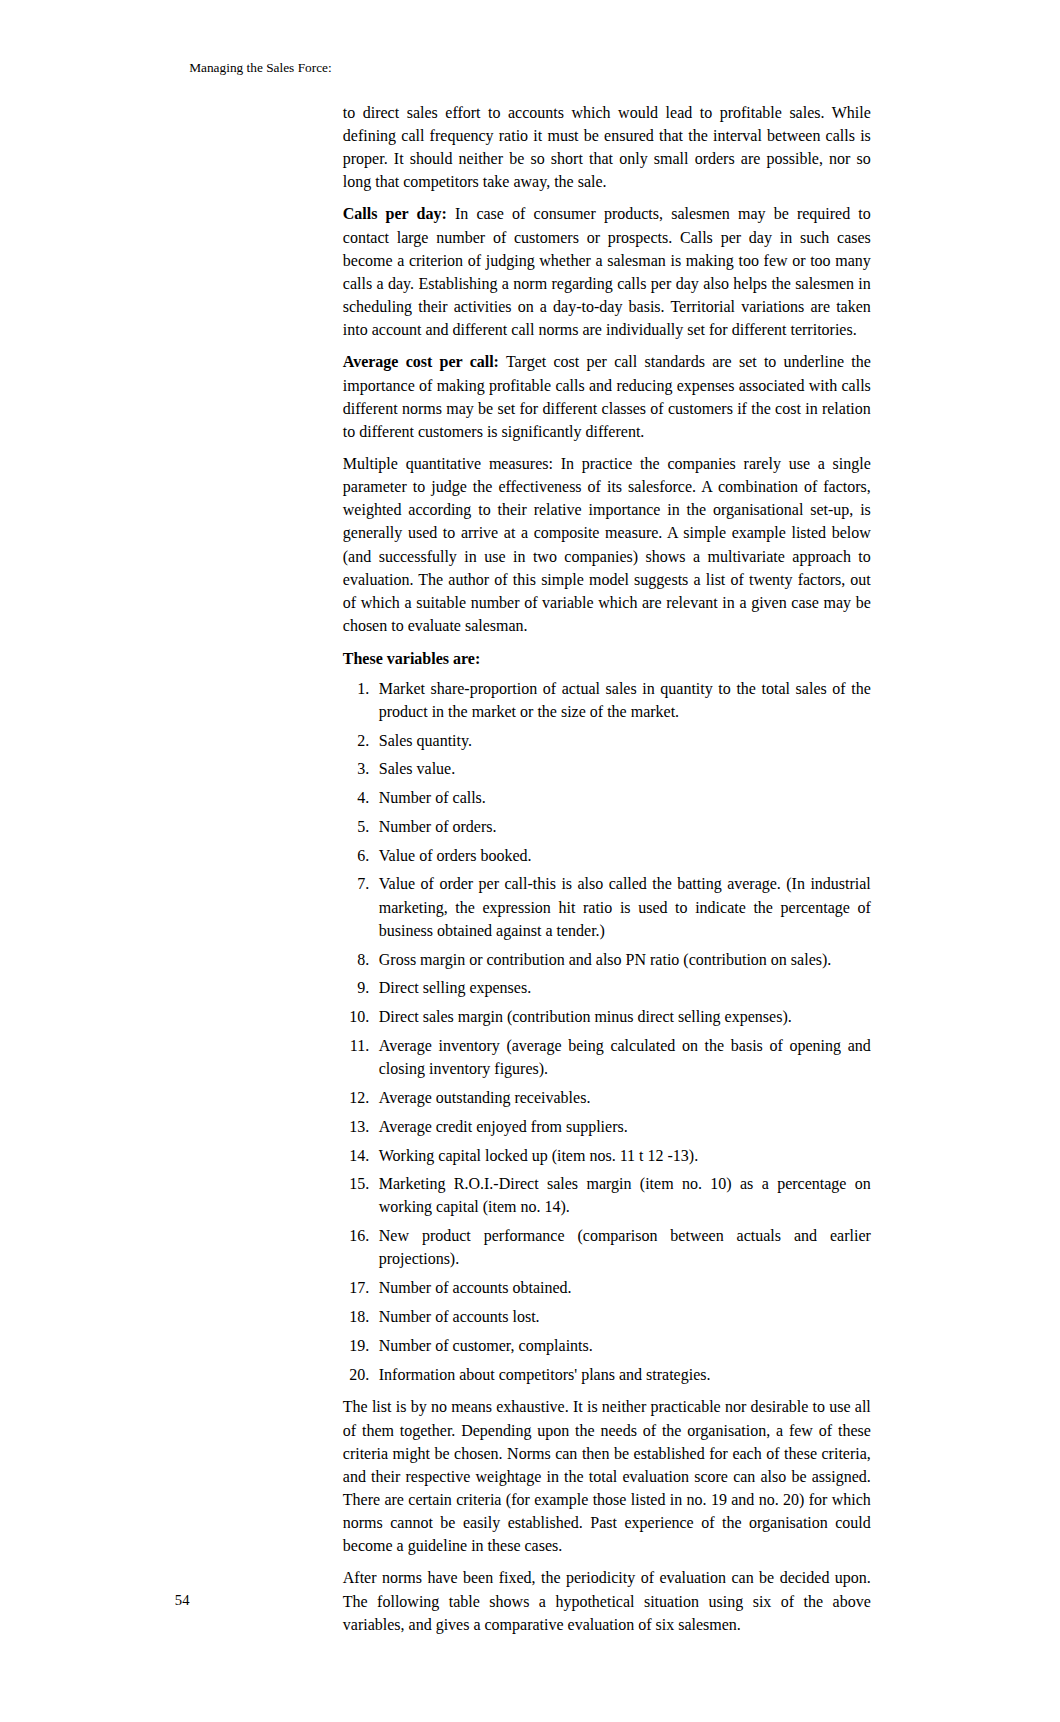Managing the Sales Force:
to direct sales effort to accounts which would lead to profitable sales. While defining call frequency ratio it must be ensured that the interval between calls is proper. It should neither be so short that only small orders are possible, nor so long that competitors take away, the sale.
Calls per day: In case of consumer products, salesmen may be required to contact large number of customers or prospects. Calls per day in such cases become a criterion of judging whether a salesman is making too few or too many calls a day. Establishing a norm regarding calls per day also helps the salesmen in scheduling their activities on a day-to-day basis. Territorial variations are taken into account and different call norms are individually set for different territories.
Average cost per call: Target cost per call standards are set to underline the importance of making profitable calls and reducing expenses associated with calls different norms may be set for different classes of customers if the cost in relation to different customers is significantly different.
Multiple quantitative measures: In practice the companies rarely use a single parameter to judge the effectiveness of its salesforce. A combination of factors, weighted according to their relative importance in the organisational set-up, is generally used to arrive at a composite measure. A simple example listed below (and successfully in use in two companies) shows a multivariate approach to evaluation. The author of this simple model suggests a list of twenty factors, out of which a suitable number of variable which are relevant in a given case may be chosen to evaluate salesman.
These variables are:
Market share-proportion of actual sales in quantity to the total sales of the product in the market or the size of the market.
Sales quantity.
Sales value.
Number of calls.
Number of orders.
Value of orders booked.
Value of order per call-this is also called the batting average. (In industrial marketing, the expression hit ratio is used to indicate the percentage of business obtained against a tender.)
Gross margin or contribution and also PN ratio (contribution on sales).
Direct selling expenses.
Direct sales margin (contribution minus direct selling expenses).
Average inventory (average being calculated on the basis of opening and closing inventory figures).
Average outstanding receivables.
Average credit enjoyed from suppliers.
Working capital locked up (item nos. 11 t 12 -13).
Marketing R.O.I.-Direct sales margin (item no. 10) as a percentage on working capital (item no. 14).
New product performance (comparison between actuals and earlier projections).
Number of accounts obtained.
Number of accounts lost.
Number of customer, complaints.
Information about competitors' plans and strategies.
The list is by no means exhaustive. It is neither practicable nor desirable to use all of them together. Depending upon the needs of the organisation, a few of these criteria might be chosen. Norms can then be established for each of these criteria, and their respective weightage in the total evaluation score can also be assigned. There are certain criteria (for example those listed in no. 19 and no. 20) for which norms cannot be easily established. Past experience of the organisation could become a guideline in these cases.
After norms have been fixed, the periodicity of evaluation can be decided upon. The following table shows a hypothetical situation using six of the above variables, and gives a comparative evaluation of six salesmen.
54